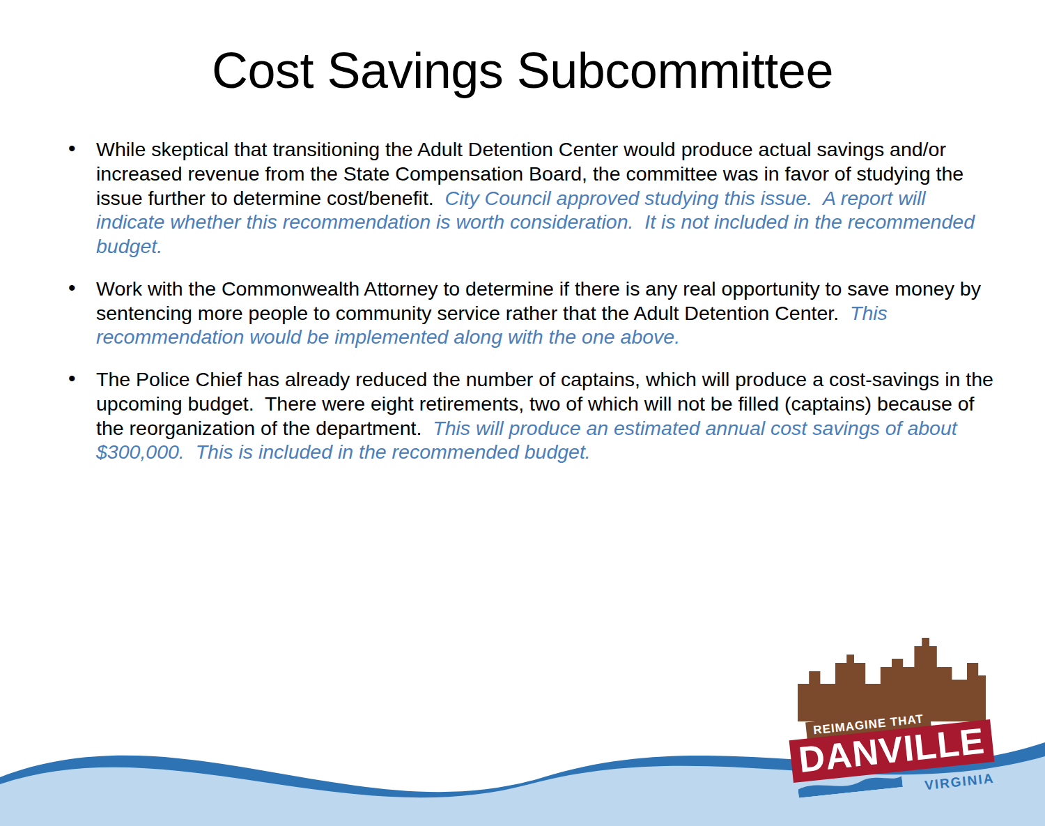Cost Savings Subcommittee
While skeptical that transitioning the Adult Detention Center would produce actual savings and/or increased revenue from the State Compensation Board, the committee was in favor of studying the issue further to determine cost/benefit. City Council approved studying this issue. A report will indicate whether this recommendation is worth consideration. It is not included in the recommended budget.
Work with the Commonwealth Attorney to determine if there is any real opportunity to save money by sentencing more people to community service rather that the Adult Detention Center. This recommendation would be implemented along with the one above.
The Police Chief has already reduced the number of captains, which will produce a cost-savings in the upcoming budget. There were eight retirements, two of which will not be filled (captains) because of the reorganization of the department. This will produce an estimated annual cost savings of about $300,000. This is included in the recommended budget.
REIMAGINE THAT
DANVILLE
VIRGINIA